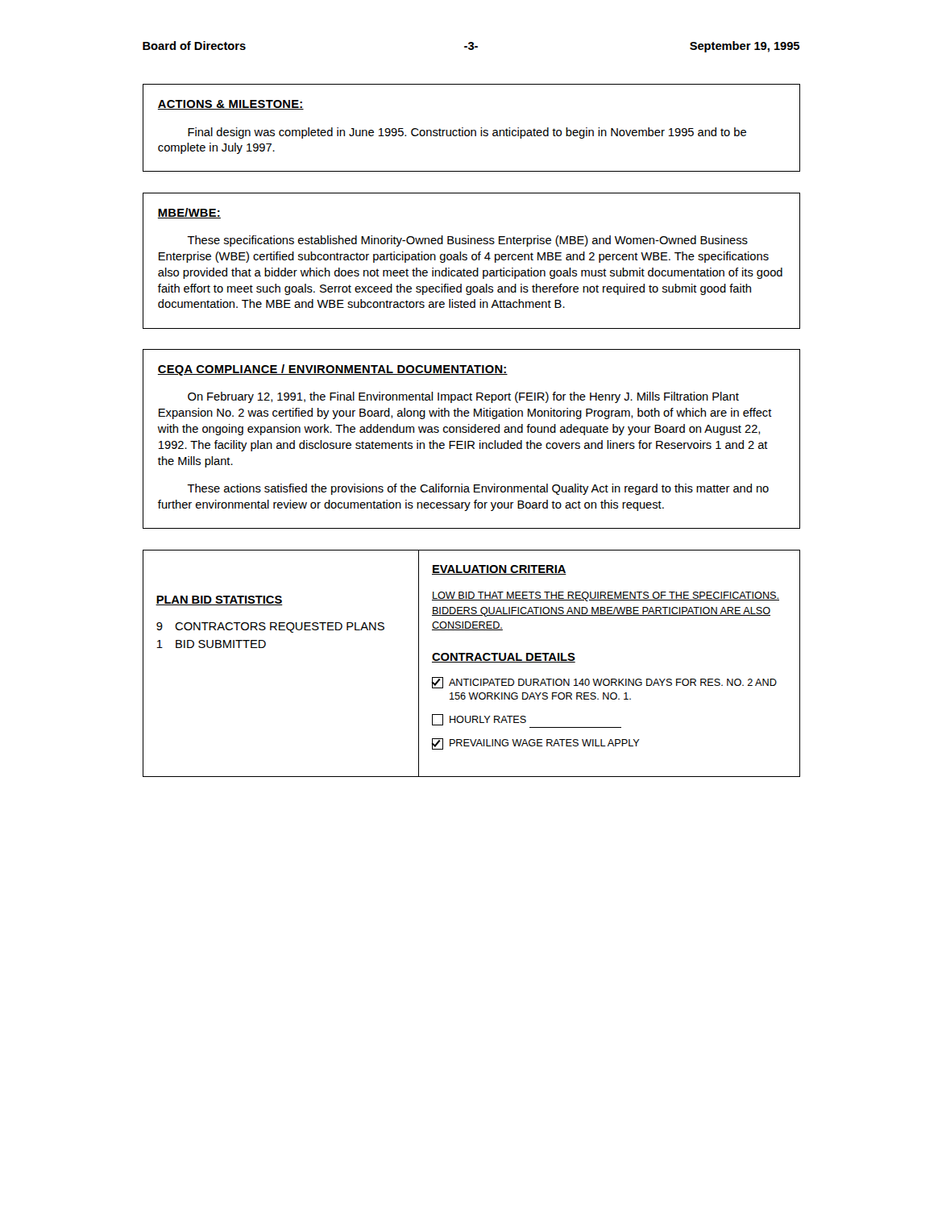Board of Directors
-3-
September 19, 1995
Actions & Milestone:
Final design was completed in June 1995. Construction is anticipated to begin in November 1995 and to be complete in July 1997.
MBE/WBE:
These specifications established Minority-Owned Business Enterprise (MBE) and Women-Owned Business Enterprise (WBE) certified subcontractor participation goals of 4 percent MBE and 2 percent WBE. The specifications also provided that a bidder which does not meet the indicated participation goals must submit documentation of its good faith effort to meet such goals. Serrot exceed the specified goals and is therefore not required to submit good faith documentation. The MBE and WBE subcontractors are listed in Attachment B.
CEQA Compliance / Environmental Documentation:
On February 12, 1991, the Final Environmental Impact Report (FEIR) for the Henry J. Mills Filtration Plant Expansion No. 2 was certified by your Board, along with the Mitigation Monitoring Program, both of which are in effect with the ongoing expansion work. The addendum was considered and found adequate by your Board on August 22, 1992. The facility plan and disclosure statements in the FEIR included the covers and liners for Reservoirs 1 and 2 at the Mills plant.
These actions satisfied the provisions of the California Environmental Quality Act in regard to this matter and no further environmental review or documentation is necessary for your Board to act on this request.
| Plan Bid Statistics 9 CONTRACTORS REQUESTED PLANS 1 BID SUBMITTED | Evaluation Criteria Low bid that meets the requirements of the specifications. Bidders qualifications and MBE/WBE participation are also considered. Contractual Details Anticipated Duration 140 working days for Res. No. 2 and 156 working days for Res. No. 1. Hourly Rates Prevailing wage rates will apply |